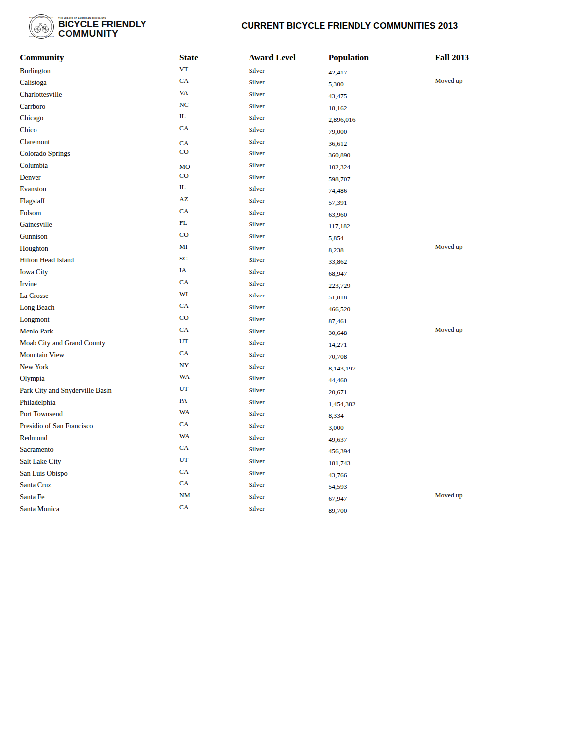THE LEAGUE OF AMERICAN BICYCLISTS BICYCLE FRIENDLY AMERICA
THE LEAGUE OF AMERICAN BICYCLISTS
BICYCLE FRIENDLY
COMMUNITY
CURRENT BICYCLE FRIENDLY COMMUNITIES 2013
| Community | State | Award Level | Population | Fall 2013 |
| --- | --- | --- | --- | --- |
| Burlington | VT | Silver | 42,417 | |
| Calistoga | CA | Silver | 5,300 | Moved up |
| Charlottesville | VA | Silver | 43,475 | |
| Carrboro | NC | Silver | 18,162 | |
| Chicago | IL | Silver | 2,896,016 | |
| Chico | CA | Silver | 79,000 | |
| Claremont | CA | Silver | 36,612 | |
| Colorado Springs | CO | Silver | 360,890 | |
| Columbia | MO | Silver | 102,324 | |
| Denver | CO | Silver | 598,707 | |
| Evanston | IL | Silver | 74,486 | |
| Flagstaff | AZ | Silver | 57,391 | |
| Folsom | CA | Silver | 63,960 | |
| Gainesville | FL | Silver | 117,182 | |
| Gunnison | CO | Silver | 5,854 | |
| Houghton | MI | Silver | 8,238 | Moved up |
| Hilton Head Island | SC | Silver | 33,862 | |
| Iowa City | IA | Silver | 68,947 | |
| Irvine | CA | Silver | 223,729 | |
| La Crosse | WI | Silver | 51,818 | |
| Long Beach | CA | Silver | 466,520 | |
| Longmont | CO | Silver | 87,461 | |
| Menlo Park | CA | Silver | 30,648 | Moved up |
| Moab City and Grand County | UT | Silver | 14,271 | |
| Mountain View | CA | Silver | 70,708 | |
| New York | NY | Silver | 8,143,197 | |
| Olympia | WA | Silver | 44,460 | |
| Park City and Snyderville Basin | UT | Silver | 20,671 | |
| Philadelphia | PA | Silver | 1,454,382 | |
| Port Townsend | WA | Silver | 8,334 | |
| Presidio of San Francisco | CA | Silver | 3,000 | |
| Redmond | WA | Silver | 49,637 | |
| Sacramento | CA | Silver | 456,394 | |
| Salt Lake City | UT | Silver | 181,743 | |
| San Luis Obispo | CA | Silver | 43,766 | |
| Santa Cruz | CA | Silver | 54,593 | |
| Santa Fe | NM | Silver | 67,947 | Moved up |
| Santa Monica | CA | Silver | 89,700 | |